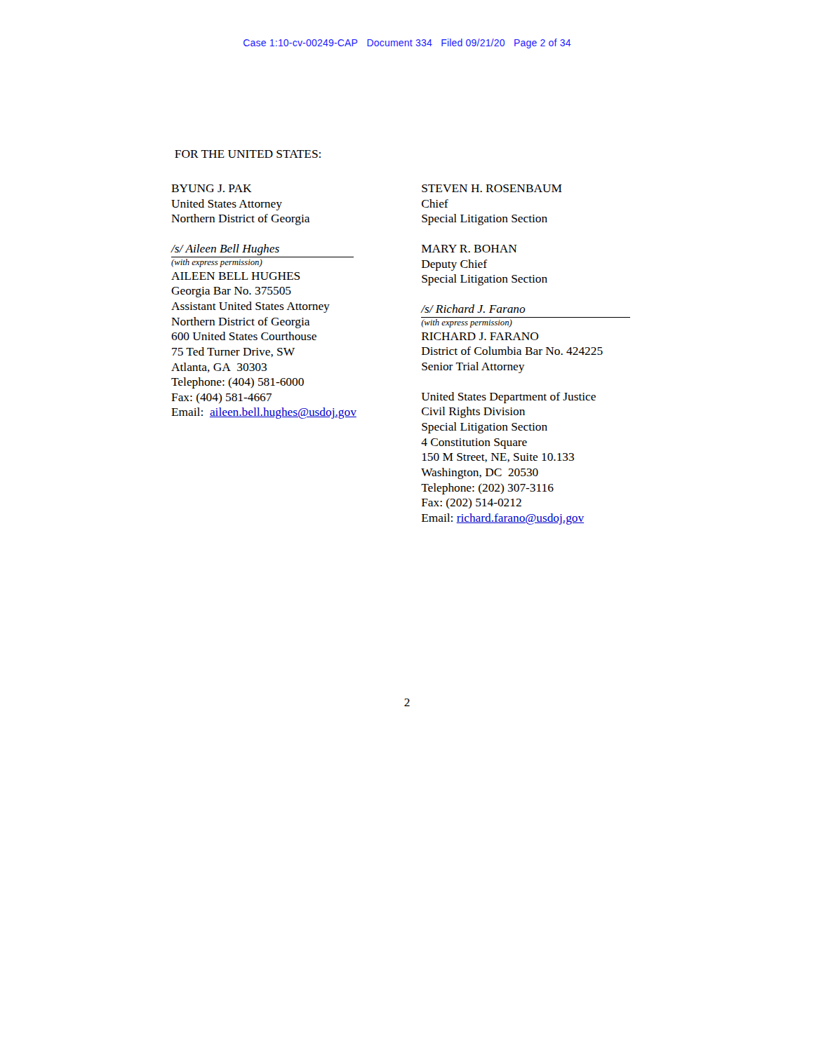Case 1:10-cv-00249-CAP Document 334 Filed 09/21/20 Page 2 of 34
FOR THE UNITED STATES:
| BYUNG J. PAK United States Attorney Northern District of Georgia /s/ Aileen Bell Hughes (with express permission) AILEEN BELL HUGHES Georgia Bar No. 375505 Assistant United States Attorney Northern District of Georgia 600 United States Courthouse 75 Ted Turner Drive, SW Atlanta, GA 30303 Telephone: (404) 581-6000 Fax: (404) 581-4667 Email: aileen.bell.hughes@usdoj.gov | | STEVEN H. ROSENBAUM Chief Special Litigation Section MARY R. BOHAN Deputy Chief Special Litigation Section /s/ Richard J. Farano (with express permission) RICHARD J. FARANO District of Columbia Bar No. 424225 Senior Trial Attorney United States Department of Justice Civil Rights Division Special Litigation Section 4 Constitution Square 150 M Street, NE, Suite 10.133 Washington, DC 20530 Telephone: (202) 307-3116 Fax: (202) 514-0212 Email: richard.farano@usdoj.gov |
2